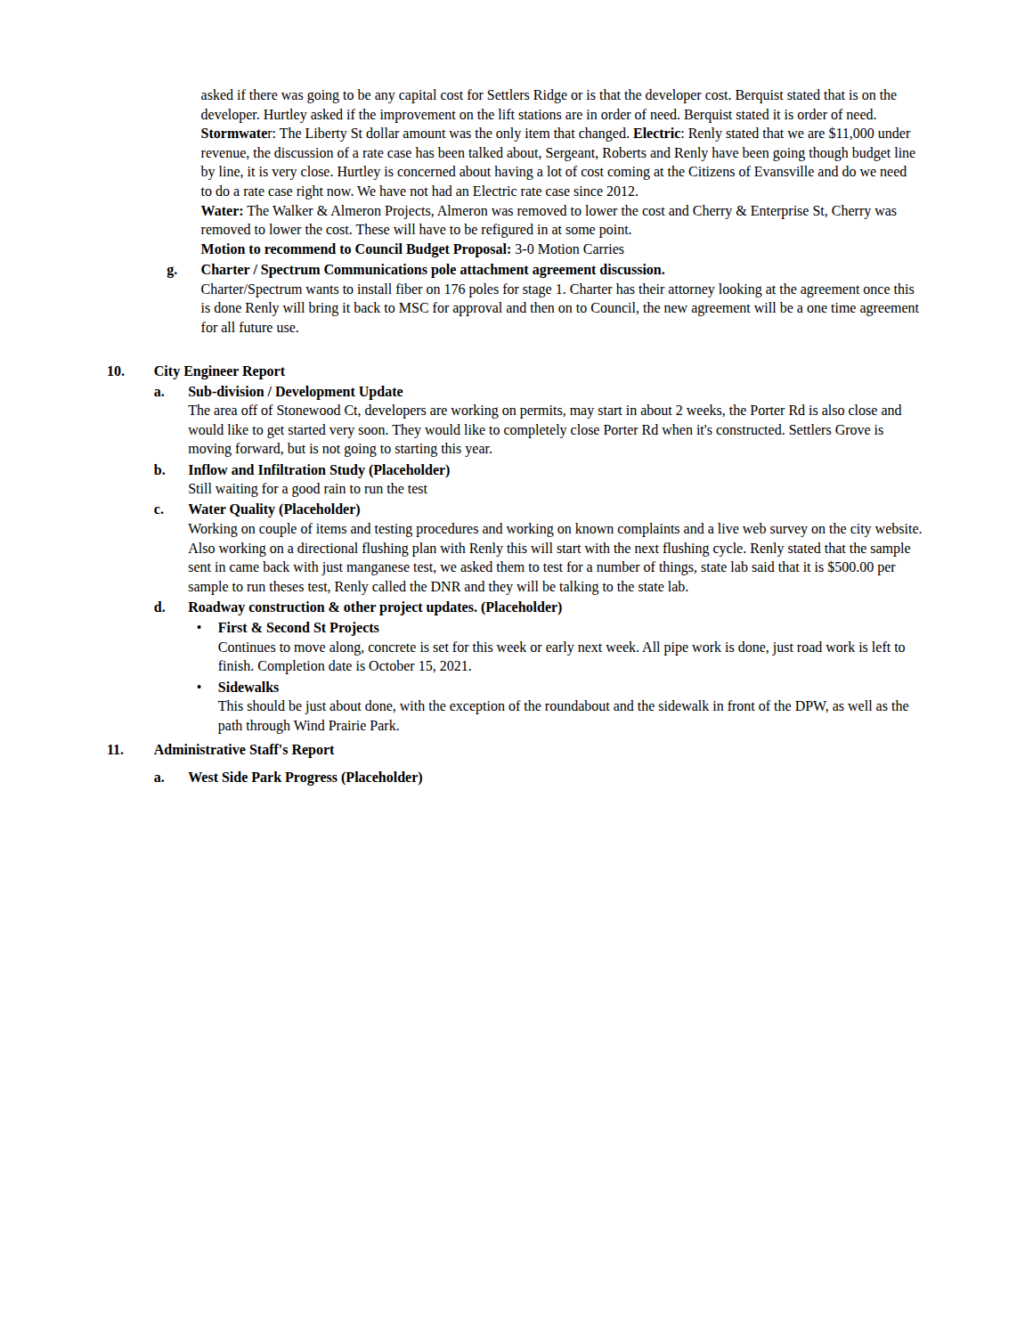asked if there was going to be any capital cost for Settlers Ridge or is that the developer cost. Berquist stated that is on the developer. Hurtley asked if the improvement on the lift stations are in order of need. Berquist stated it is order of need. Stormwater: The Liberty St dollar amount was the only item that changed. Electric: Renly stated that we are $11,000 under revenue, the discussion of a rate case has been talked about, Sergeant, Roberts and Renly have been going though budget line by line, it is very close. Hurtley is concerned about having a lot of cost coming at the Citizens of Evansville and do we need to do a rate case right now. We have not had an Electric rate case since 2012.
Water: The Walker & Almeron Projects, Almeron was removed to lower the cost and Cherry & Enterprise St, Cherry was removed to lower the cost. These will have to be refigured in at some point.
Motion to recommend to Council Budget Proposal: 3-0 Motion Carries
g.
Charter / Spectrum Communications pole attachment agreement discussion.
Charter/Spectrum wants to install fiber on 176 poles for stage 1. Charter has their attorney looking at the agreement once this is done Renly will bring it back to MSC for approval and then on to Council, the new agreement will be a one time agreement for all future use.
10. City Engineer Report
a.
Sub-division / Development Update
The area off of Stonewood Ct, developers are working on permits, may start in about 2 weeks, the Porter Rd is also close and would like to get started very soon. They would like to completely close Porter Rd when it's constructed. Settlers Grove is moving forward, but is not going to starting this year.
b.
Inflow and Infiltration Study (Placeholder)
Still waiting for a good rain to run the test
c.
Water Quality (Placeholder)
Working on couple of items and testing procedures and working on known complaints and a live web survey on the city website. Also working on a directional flushing plan with Renly this will start with the next flushing cycle. Renly stated that the sample sent in came back with just manganese test, we asked them to test for a number of things, state lab said that it is $500.00 per sample to run theses test, Renly called the DNR and they will be talking to the state lab.
d.
Roadway construction & other project updates. (Placeholder)
First & Second St Projects
Continues to move along, concrete is set for this week or early next week. All pipe work is done, just road work is left to finish. Completion date is October 15, 2021.
Sidewalks
This should be just about done, with the exception of the roundabout and the sidewalk in front of the DPW, as well as the path through Wind Prairie Park.
11. Administrative Staff's Report
a. West Side Park Progress (Placeholder)